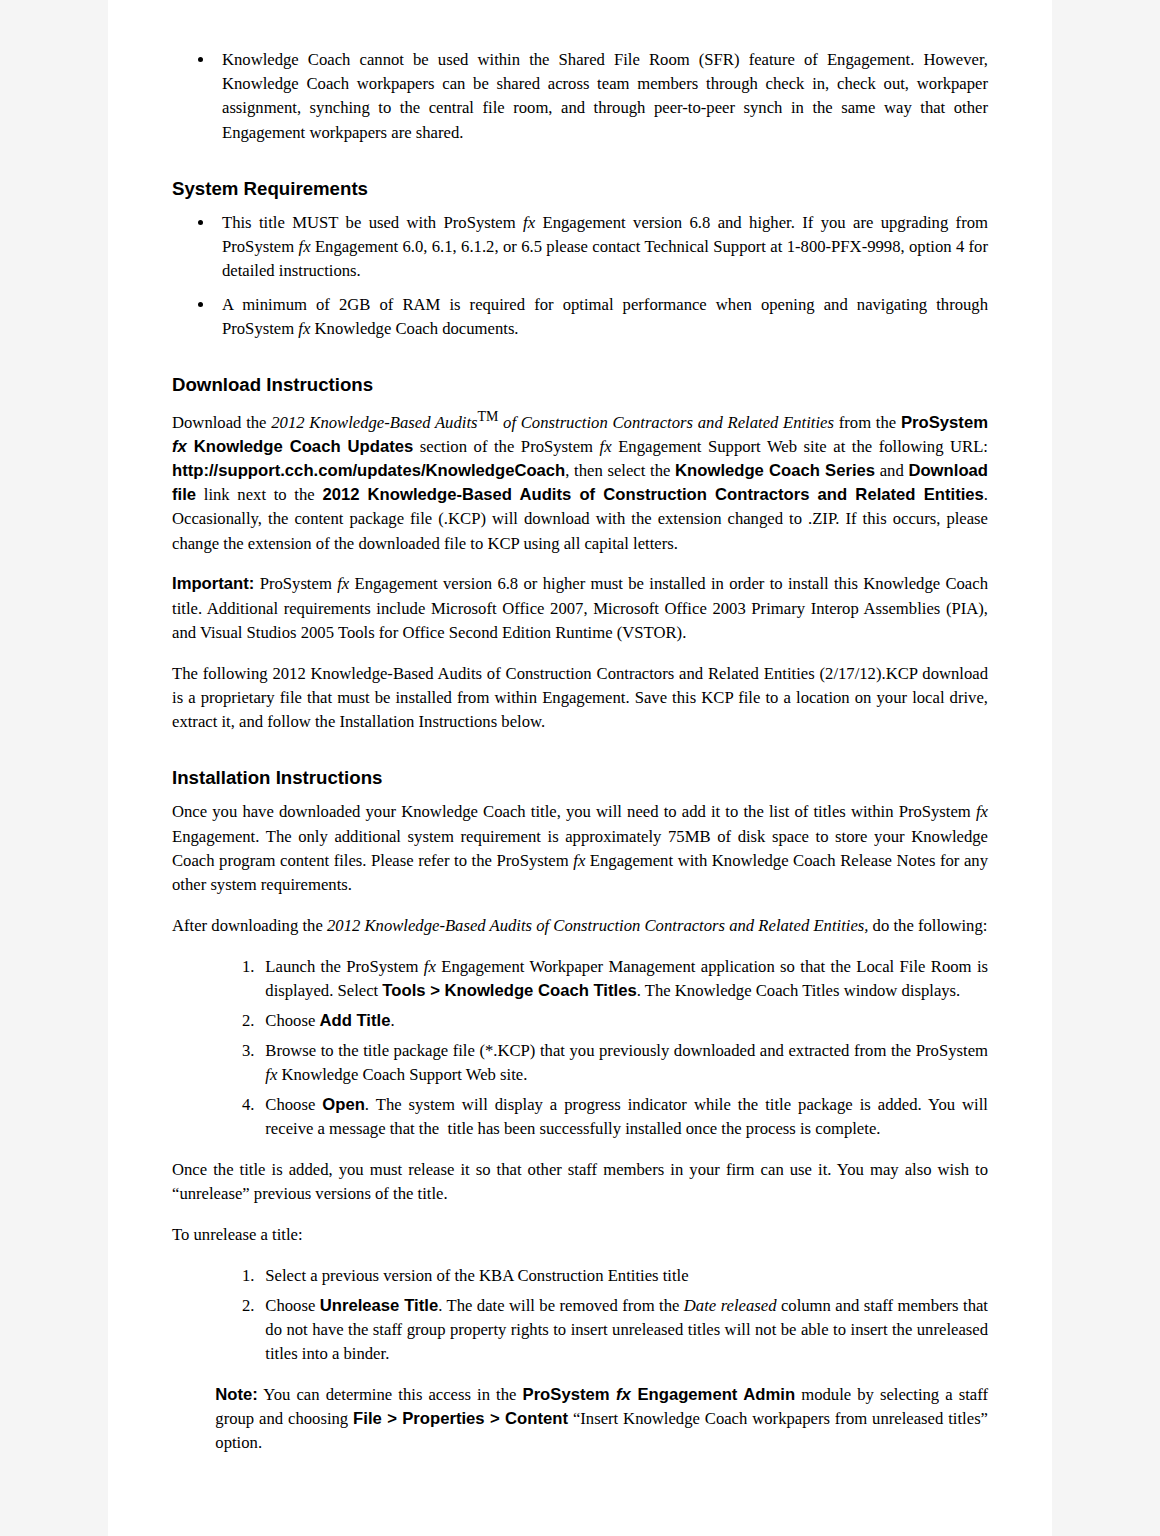Knowledge Coach cannot be used within the Shared File Room (SFR) feature of Engagement. However, Knowledge Coach workpapers can be shared across team members through check in, check out, workpaper assignment, synching to the central file room, and through peer-to-peer synch in the same way that other Engagement workpapers are shared.
System Requirements
This title MUST be used with ProSystem fx Engagement version 6.8 and higher. If you are upgrading from ProSystem fx Engagement 6.0, 6.1, 6.1.2, or 6.5 please contact Technical Support at 1-800-PFX-9998, option 4 for detailed instructions.
A minimum of 2GB of RAM is required for optimal performance when opening and navigating through ProSystem fx Knowledge Coach documents.
Download Instructions
Download the 2012 Knowledge-Based AuditsTM of Construction Contractors and Related Entities from the ProSystem fx Knowledge Coach Updates section of the ProSystem fx Engagement Support Web site at the following URL: http://support.cch.com/updates/KnowledgeCoach, then select the Knowledge Coach Series and Download file link next to the 2012 Knowledge-Based Audits of Construction Contractors and Related Entities. Occasionally, the content package file (.KCP) will download with the extension changed to .ZIP. If this occurs, please change the extension of the downloaded file to KCP using all capital letters.
Important: ProSystem fx Engagement version 6.8 or higher must be installed in order to install this Knowledge Coach title. Additional requirements include Microsoft Office 2007, Microsoft Office 2003 Primary Interop Assemblies (PIA), and Visual Studios 2005 Tools for Office Second Edition Runtime (VSTOR).
The following 2012 Knowledge-Based Audits of Construction Contractors and Related Entities (2/17/12).KCP download is a proprietary file that must be installed from within Engagement. Save this KCP file to a location on your local drive, extract it, and follow the Installation Instructions below.
Installation Instructions
Once you have downloaded your Knowledge Coach title, you will need to add it to the list of titles within ProSystem fx Engagement. The only additional system requirement is approximately 75MB of disk space to store your Knowledge Coach program content files. Please refer to the ProSystem fx Engagement with Knowledge Coach Release Notes for any other system requirements.
After downloading the 2012 Knowledge-Based Audits of Construction Contractors and Related Entities, do the following:
Launch the ProSystem fx Engagement Workpaper Management application so that the Local File Room is displayed. Select Tools > Knowledge Coach Titles. The Knowledge Coach Titles window displays.
Choose Add Title.
Browse to the title package file (*.KCP) that you previously downloaded and extracted from the ProSystem fx Knowledge Coach Support Web site.
Choose Open. The system will display a progress indicator while the title package is added. You will receive a message that the title has been successfully installed once the process is complete.
Once the title is added, you must release it so that other staff members in your firm can use it. You may also wish to “unrelease” previous versions of the title.
To unrelease a title:
Select a previous version of the KBA Construction Entities title
Choose Unrelease Title. The date will be removed from the Date released column and staff members that do not have the staff group property rights to insert unreleased titles will not be able to insert the unreleased titles into a binder.
Note: You can determine this access in the ProSystem fx Engagement Admin module by selecting a staff group and choosing File > Properties > Content “Insert Knowledge Coach workpapers from unreleased titles” option.